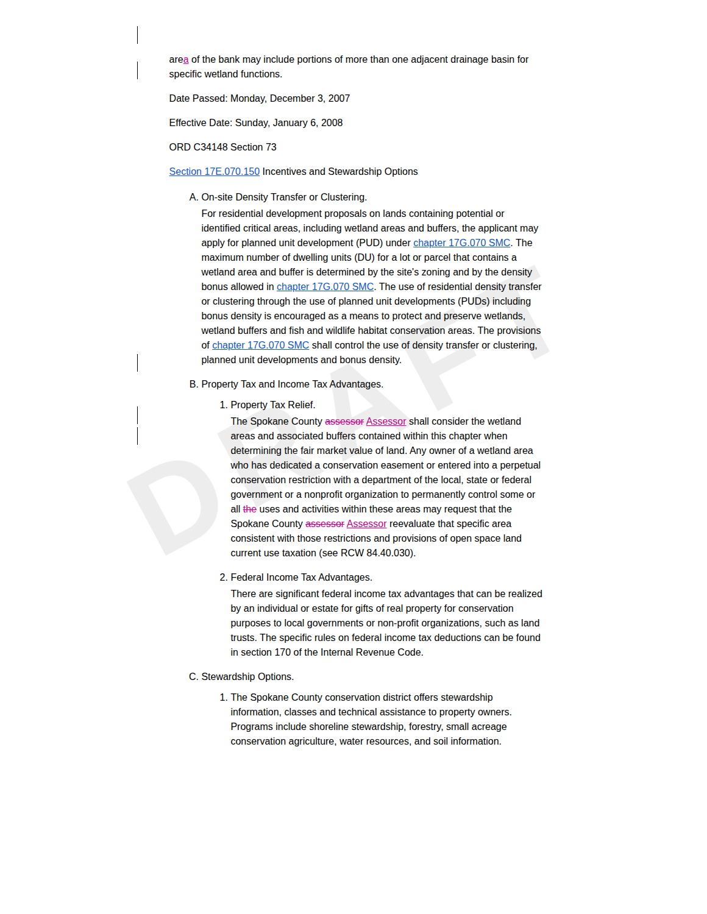DRAFT
area of the bank may include portions of more than one adjacent drainage basin for specific wetland functions.
Date Passed: Monday, December 3, 2007
Effective Date: Sunday, January 6, 2008
ORD C34148 Section 73
Section 17E.070.150 Incentives and Stewardship Options
On-site Density Transfer or Clustering.
For residential development proposals on lands containing potential or identified critical areas, including wetland areas and buffers, the applicant may apply for planned unit development (PUD) under chapter 17G.070 SMC. The maximum number of dwelling units (DU) for a lot or parcel that contains a wetland area and buffer is determined by the site's zoning and by the density bonus allowed in chapter 17G.070 SMC. The use of residential density transfer or clustering through the use of planned unit developments (PUDs) including bonus density is encouraged as a means to protect and preserve wetlands, wetland buffers and fish and wildlife habitat conservation areas. The provisions of chapter 17G.070 SMC shall control the use of density transfer or clustering, planned unit developments and bonus density.
Property Tax and Income Tax Advantages.
Property Tax Relief.
The Spokane County assessor Assessor shall consider the wetland areas and associated buffers contained within this chapter when determining the fair market value of land. Any owner of a wetland area who has dedicated a conservation easement or entered into a perpetual conservation restriction with a department of the local, state or federal government or a nonprofit organization to permanently control some or all the uses and activities within these areas may request that the Spokane County assessor Assessor reevaluate that specific area consistent with those restrictions and provisions of open space land current use taxation (see RCW 84.40.030).
Federal Income Tax Advantages.
There are significant federal income tax advantages that can be realized by an individual or estate for gifts of real property for conservation purposes to local governments or non-profit organizations, such as land trusts. The specific rules on federal income tax deductions can be found in section 170 of the Internal Revenue Code.
Stewardship Options.
The Spokane County conservation district offers stewardship information, classes and technical assistance to property owners. Programs include shoreline stewardship, forestry, small acreage conservation agriculture, water resources, and soil information.